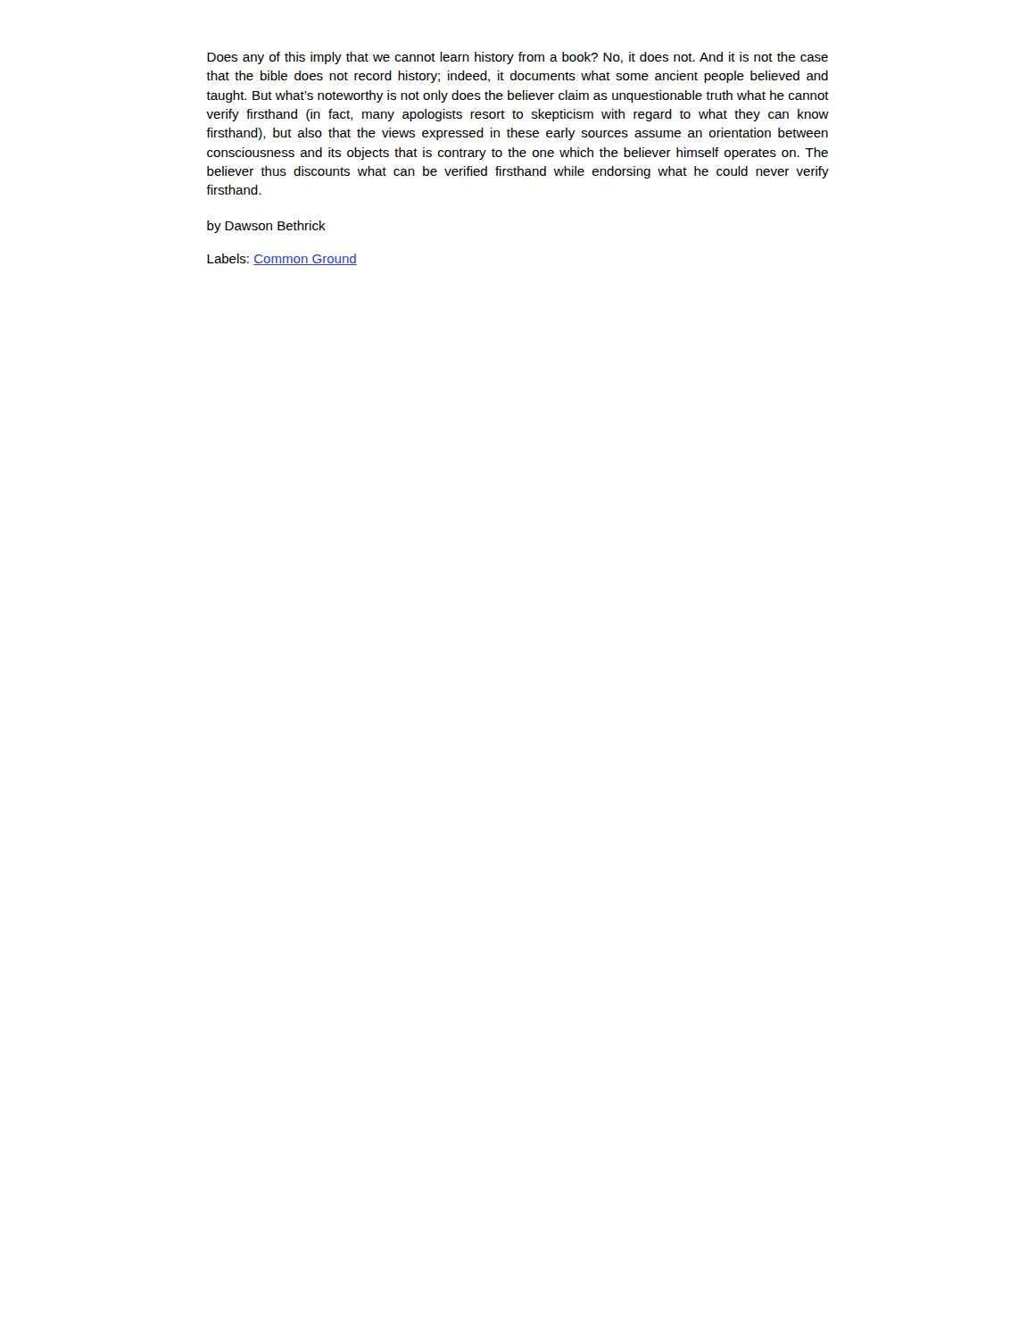Does any of this imply that we cannot learn history from a book? No, it does not. And it is not the case that the bible does not record history; indeed, it documents what some ancient people believed and taught. But what’s noteworthy is not only does the believer claim as unquestionable truth what he cannot verify firsthand (in fact, many apologists resort to skepticism with regard to what they can know firsthand), but also that the views expressed in these early sources assume an orientation between consciousness and its objects that is contrary to the one which the believer himself operates on. The believer thus discounts what can be verified firsthand while endorsing what he could never verify firsthand.
by Dawson Bethrick
Labels: Common Ground